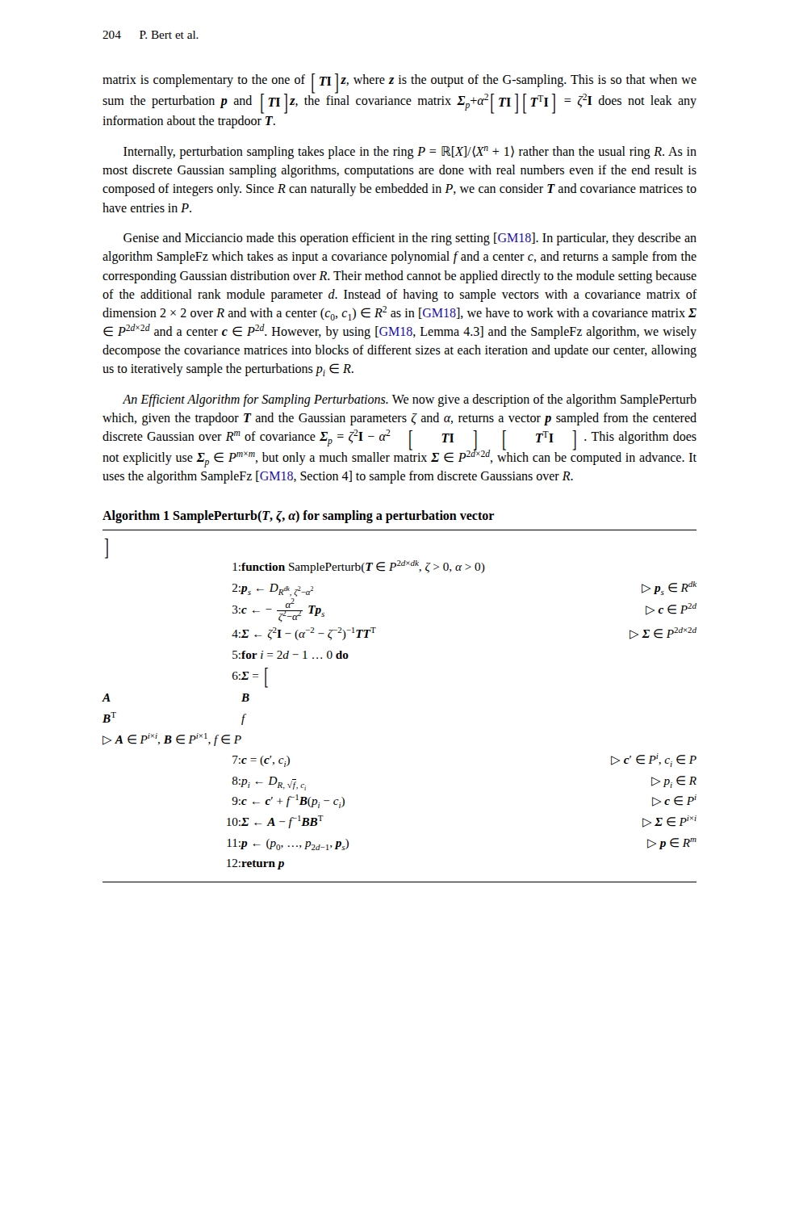204 P. Bert et al.
matrix is complementary to the one of [
T
I
] z, where z is the output of the G-sampling. This is so that when we sum the perturbation p and [
T
I
] z, the final covariance matrix Σp+α2[
T
I
][
TT I
] = ζ2I does not leak any information about the trapdoor T.
Internally, perturbation sampling takes place in the ring P = ℝ[X]/⟨Xn + 1⟩ rather than the usual ring R. As in most discrete Gaussian sampling algorithms, computations are done with real numbers even if the end result is composed of integers only. Since R can naturally be embedded in P, we can consider T and covariance matrices to have entries in P.
Genise and Micciancio made this operation efficient in the ring setting [GM18]. In particular, they describe an algorithm SampleFz which takes as input a covariance polynomial f and a center c, and returns a sample from the corresponding Gaussian distribution over R. Their method cannot be applied directly to the module setting because of the additional rank module parameter d. Instead of having to sample vectors with a covariance matrix of dimension 2 × 2 over R and with a center (c0, c1) ∈ R2 as in [GM18], we have to work with a covariance matrix Σ ∈ P2d×2d and a center c ∈ P2d. However, by using [GM18, Lemma 4.3] and the SampleFz algorithm, we wisely decompose the covariance matrices into blocks of different sizes at each iteration and update our center, allowing us to iteratively sample the perturbations pi ∈ R.
An Efficient Algorithm for Sampling Perturbations. We now give a description of the algorithm SamplePerturb which, given the trapdoor T and the Gaussian parameters ζ and α, returns a vector p sampled from the centered discrete Gaussian over Rm of covariance Σp = ζ2I − α2[
T
I
][
TT I
]. This algorithm does not explicitly use Σp ∈ Pm×m, but only a much smaller matrix Σ ∈ P2d×2d, which can be computed in advance. It uses the algorithm SampleFz [GM18, Section 4] to sample from discrete Gaussians over R.
Algorithm 1 SamplePerturb(T, ζ, α) for sampling a perturbation vector
| 1: | function SamplePerturb( T ∈ P 2 d × dk , ζ > 0, α > 0) | |
| 2: | p s ← D R dk , ζ 2 − α 2 | ▷ p s ∈ R dk |
| 3: | c ← − α 2 ζ 2 − α 2 T p s | ▷ c ∈ P 2 d |
| 4: | Σ ← ζ 2 I − ( α −2 − ζ −2 ) −1 T T T | ▷ Σ ∈ P 2 d ×2 d |
| 5: | for i = 2 d − 1 … 0 do | |
| 6: | Σ = [ A B B T f ] | ▷ A ∈ P i × i , B ∈ P i ×1 , f ∈ P |
| A | B |
| B T | f |
| 7: | c = ( c ′, c i ) | ▷ c ′ ∈ P i , c i ∈ P |
| 8: | p i ← D R , √ f , c i | ▷ p i ∈ R |
| 9: | c ← c ′ + f −1 B ( p i − c i ) | ▷ c ∈ P i |
| 10: | Σ ← A − f −1 B B T | ▷ Σ ∈ P i × i |
| 11: | p ← ( p 0 , …, p 2 d −1 , p s ) | ▷ p ∈ R m |
| 12: | return p | |